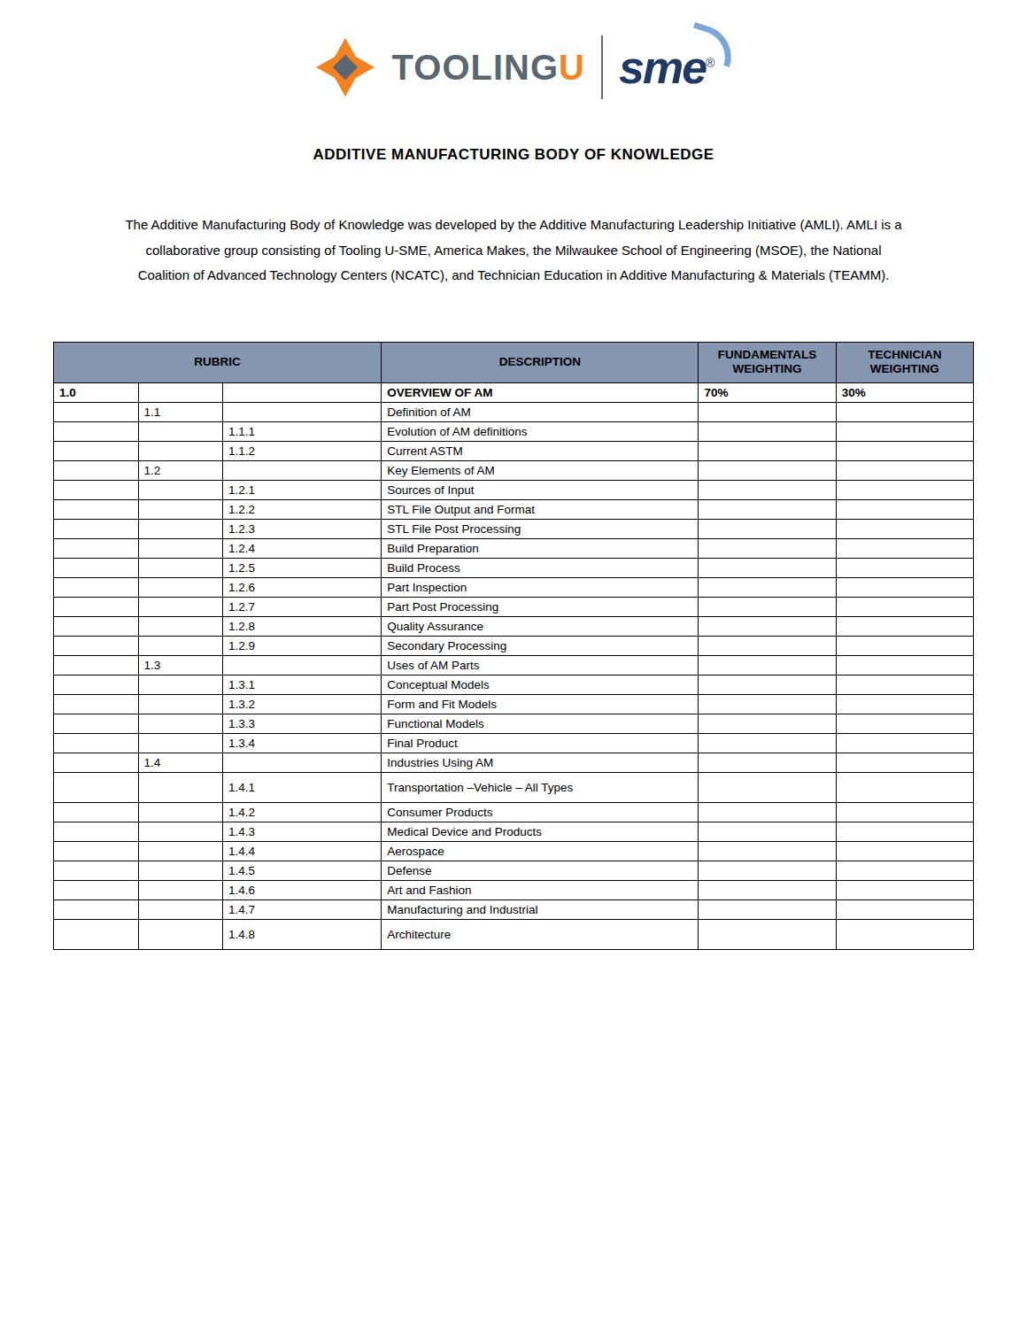TOOLINGU
sme ®
ADDITIVE MANUFACTURING BODY OF KNOWLEDGE
The Additive Manufacturing Body of Knowledge was developed by the Additive Manufacturing Leadership Initiative (AMLI). AMLI is a collaborative group consisting of Tooling U-SME, America Makes, the Milwaukee School of Engineering (MSOE), the National Coalition of Advanced Technology Centers (NCATC), and Technician Education in Additive Manufacturing & Materials (TEAMM).
| RUBRIC | DESCRIPTION | FUNDAMENTALS WEIGHTING | TECHNICIAN WEIGHTING |
| --- | --- | --- | --- |
| 1.0 | | | OVERVIEW OF AM | 70% | 30% |
| | 1.1 | | Definition of AM | | |
| | | 1.1.1 | Evolution of AM definitions | | |
| | | 1.1.2 | Current ASTM | | |
| | 1.2 | | Key Elements of AM | | |
| | | 1.2.1 | Sources of Input | | |
| | | 1.2.2 | STL File Output and Format | | |
| | | 1.2.3 | STL File Post Processing | | |
| | | 1.2.4 | Build Preparation | | |
| | | 1.2.5 | Build Process | | |
| | | 1.2.6 | Part Inspection | | |
| | | 1.2.7 | Part Post Processing | | |
| | | 1.2.8 | Quality Assurance | | |
| | | 1.2.9 | Secondary Processing | | |
| | 1.3 | | Uses of AM Parts | | |
| | | 1.3.1 | Conceptual Models | | |
| | | 1.3.2 | Form and Fit Models | | |
| | | 1.3.3 | Functional Models | | |
| | | 1.3.4 | Final Product | | |
| | 1.4 | | Industries Using AM | | |
| | | 1.4.1 | Transportation –Vehicle – All Types | | |
| | | 1.4.2 | Consumer Products | | |
| | | 1.4.3 | Medical Device and Products | | |
| | | 1.4.4 | Aerospace | | |
| | | 1.4.5 | Defense | | |
| | | 1.4.6 | Art and Fashion | | |
| | | 1.4.7 | Manufacturing and Industrial | | |
| | | 1.4.8 | Architecture | | |